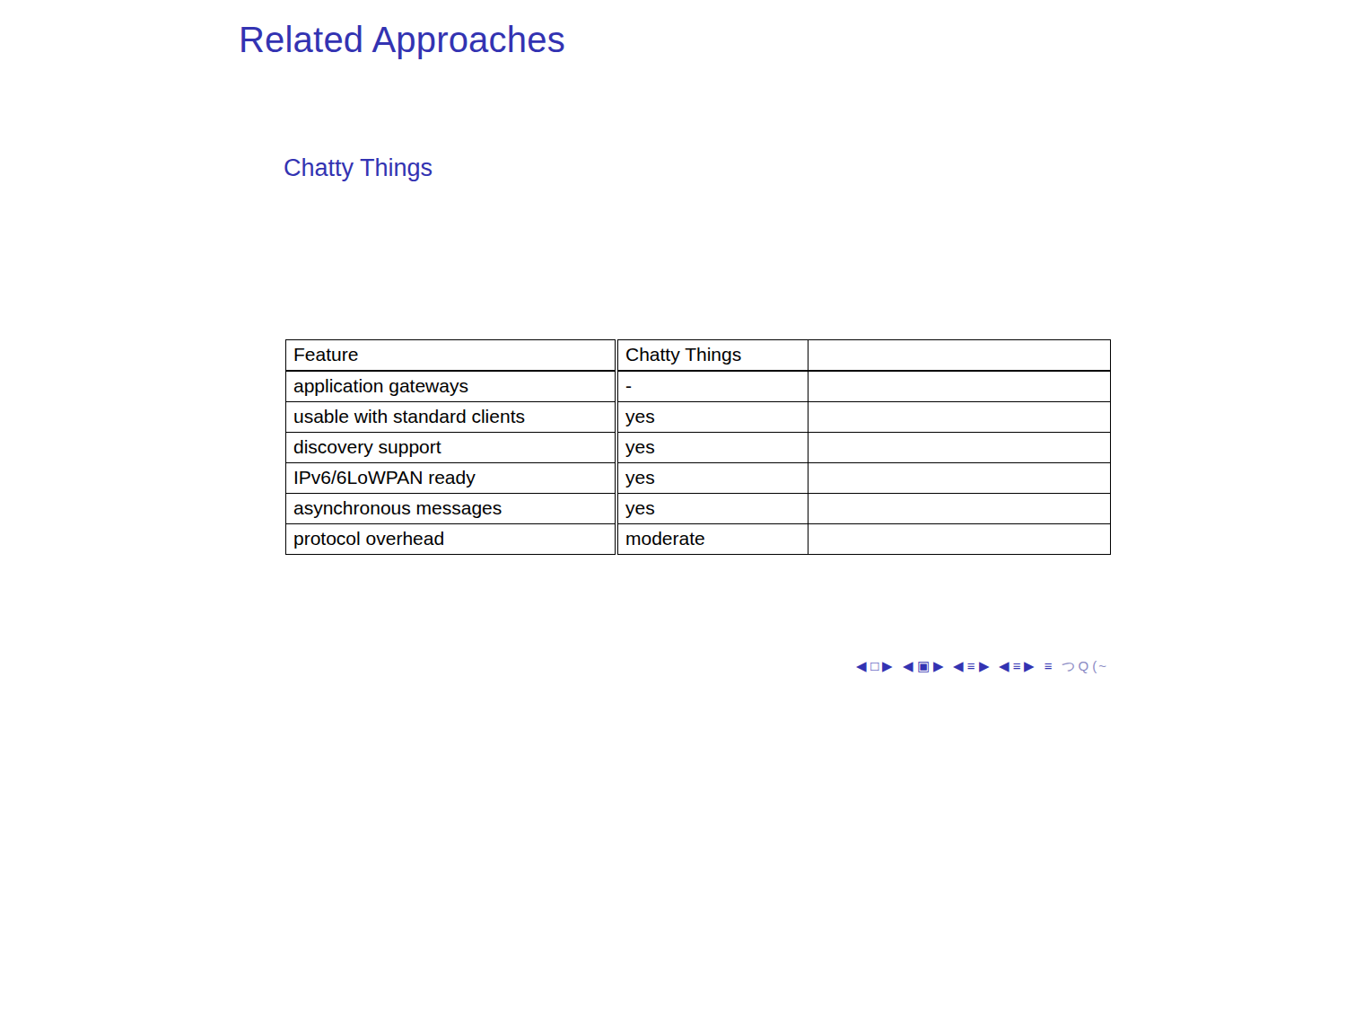Related Approaches
Chatty Things
| Feature | Chatty Things | |
| application gateways | - | |
| usable with standard clients | yes | |
| discovery support | yes | |
| IPv6/6LoWPAN ready | yes | |
| asynchronous messages | yes | |
| protocol overhead | moderate | |
◀□▶ ◀▣▶ ◀≡▶ ◀≡▶ ≡ つQ(~